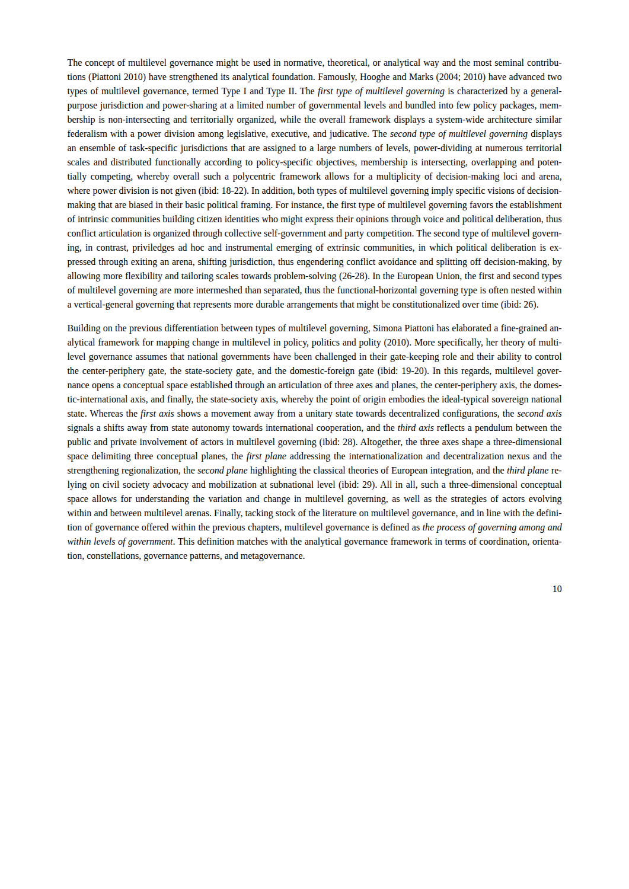The concept of multilevel governance might be used in normative, theoretical, or analytical way and the most seminal contributions (Piattoni 2010) have strengthened its analytical foundation. Famously, Hooghe and Marks (2004; 2010) have advanced two types of multilevel governance, termed Type I and Type II. The first type of multilevel governing is characterized by a general-purpose jurisdiction and power-sharing at a limited number of governmental levels and bundled into few policy packages, membership is non-intersecting and territorially organized, while the overall framework displays a system-wide architecture similar federalism with a power division among legislative, executive, and judicative. The second type of multilevel governing displays an ensemble of task-specific jurisdictions that are assigned to a large numbers of levels, power-dividing at numerous territorial scales and distributed functionally according to policy-specific objectives, membership is intersecting, overlapping and potentially competing, whereby overall such a polycentric framework allows for a multiplicity of decision-making loci and arena, where power division is not given (ibid: 18-22). In addition, both types of multilevel governing imply specific visions of decision-making that are biased in their basic political framing. For instance, the first type of multilevel governing favors the establishment of intrinsic communities building citizen identities who might express their opinions through voice and political deliberation, thus conflict articulation is organized through collective self-government and party competition. The second type of multilevel governing, in contrast, priviledges ad hoc and instrumental emerging of extrinsic communities, in which political deliberation is expressed through exiting an arena, shifting jurisdiction, thus engendering conflict avoidance and splitting off decision-making, by allowing more flexibility and tailoring scales towards problem-solving (26-28). In the European Union, the first and second types of multilevel governing are more intermeshed than separated, thus the functional-horizontal governing type is often nested within a vertical-general governing that represents more durable arrangements that might be constitutionalized over time (ibid: 26).
Building on the previous differentiation between types of multilevel governing, Simona Piattoni has elaborated a fine-grained analytical framework for mapping change in multilevel in policy, politics and polity (2010). More specifically, her theory of multilevel governance assumes that national governments have been challenged in their gate-keeping role and their ability to control the center-periphery gate, the state-society gate, and the domestic-foreign gate (ibid: 19-20). In this regards, multilevel governance opens a conceptual space established through an articulation of three axes and planes, the center-periphery axis, the domestic-international axis, and finally, the state-society axis, whereby the point of origin embodies the ideal-typical sovereign national state. Whereas the first axis shows a movement away from a unitary state towards decentralized configurations, the second axis signals a shifts away from state autonomy towards international cooperation, and the third axis reflects a pendulum between the public and private involvement of actors in multilevel governing (ibid: 28). Altogether, the three axes shape a three-dimensional space delimiting three conceptual planes, the first plane addressing the internationalization and decentralization nexus and the strengthening regionalization, the second plane highlighting the classical theories of European integration, and the third plane relying on civil society advocacy and mobilization at subnational level (ibid: 29). All in all, such a three-dimensional conceptual space allows for understanding the variation and change in multilevel governing, as well as the strategies of actors evolving within and between multilevel arenas. Finally, tacking stock of the literature on multilevel governance, and in line with the definition of governance offered within the previous chapters, multilevel governance is defined as the process of governing among and within levels of government. This definition matches with the analytical governance framework in terms of coordination, orientation, constellations, governance patterns, and metagovernance.
10